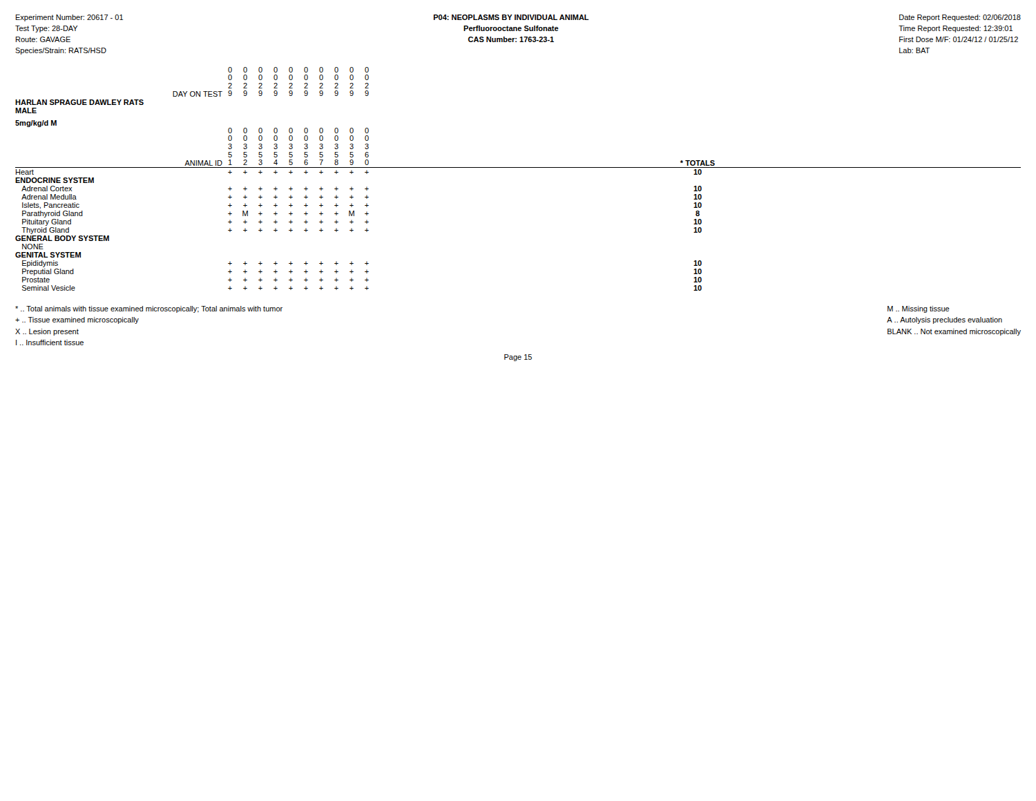Experiment Number: 20617 - 01
Test Type: 28-DAY
Route: GAVAGE
Species/Strain: RATS/HSD
P04: NEOPLASMS BY INDIVIDUAL ANIMAL
Perfluorooctane Sulfonate
CAS Number: 1763-23-1
Date Report Requested: 02/06/2018
Time Report Requested: 12:39:01
First Dose M/F: 01/24/12 / 01/25/12
Lab: BAT
| DAY ON TEST | 0 0 2 9 | 0 0 2 9 | 0 0 2 9 | 0 0 2 9 | 0 0 2 9 | 0 0 2 9 | 0 0 2 9 | 0 0 2 9 | 0 0 2 9 | 0 0 2 9 | |
| HARLAN SPRAGUE DAWLEY RATS MALE | | |
| 5mg/kg/d M | | |
| ANIMAL ID | 0 0 3 5 1 | 0 0 3 5 2 | 0 0 3 5 3 | 0 0 3 5 4 | 0 0 3 5 5 | 0 0 3 5 6 | 0 0 3 5 7 | 0 0 3 5 8 | 0 0 3 5 9 | 0 0 3 6 0 | * TOTALS |
| Heart | + | + | + | + | + | + | + | + | + | + | 10 |
| ENDOCRINE SYSTEM | |
| Adrenal Cortex | + | + | + | + | + | + | + | + | + | + | 10 |
| Adrenal Medulla | + | + | + | + | + | + | + | + | + | + | 10 |
| Islets, Pancreatic | + | + | + | + | + | + | + | + | + | + | 10 |
| Parathyroid Gland | + | M | + | + | + | + | + | + | M | + | 8 |
| Pituitary Gland | + | + | + | + | + | + | + | + | + | + | 10 |
| Thyroid Gland | + | + | + | + | + | + | + | + | + | + | 10 |
| GENERAL BODY SYSTEM | |
| NONE | |
| GENITAL SYSTEM | |
| Epididymis | + | + | + | + | + | + | + | + | + | + | 10 |
| Preputial Gland | + | + | + | + | + | + | + | + | + | + | 10 |
| Prostate | + | + | + | + | + | + | + | + | + | + | 10 |
| Seminal Vesicle | + | + | + | + | + | + | + | + | + | + | 10 |
* .. Total animals with tissue examined microscopically; Total animals with tumor
+ .. Tissue examined microscopically
X .. Lesion present
I .. Insufficient tissue
M .. Missing tissue
A .. Autolysis precludes evaluation
BLANK .. Not examined microscopically
Page 15